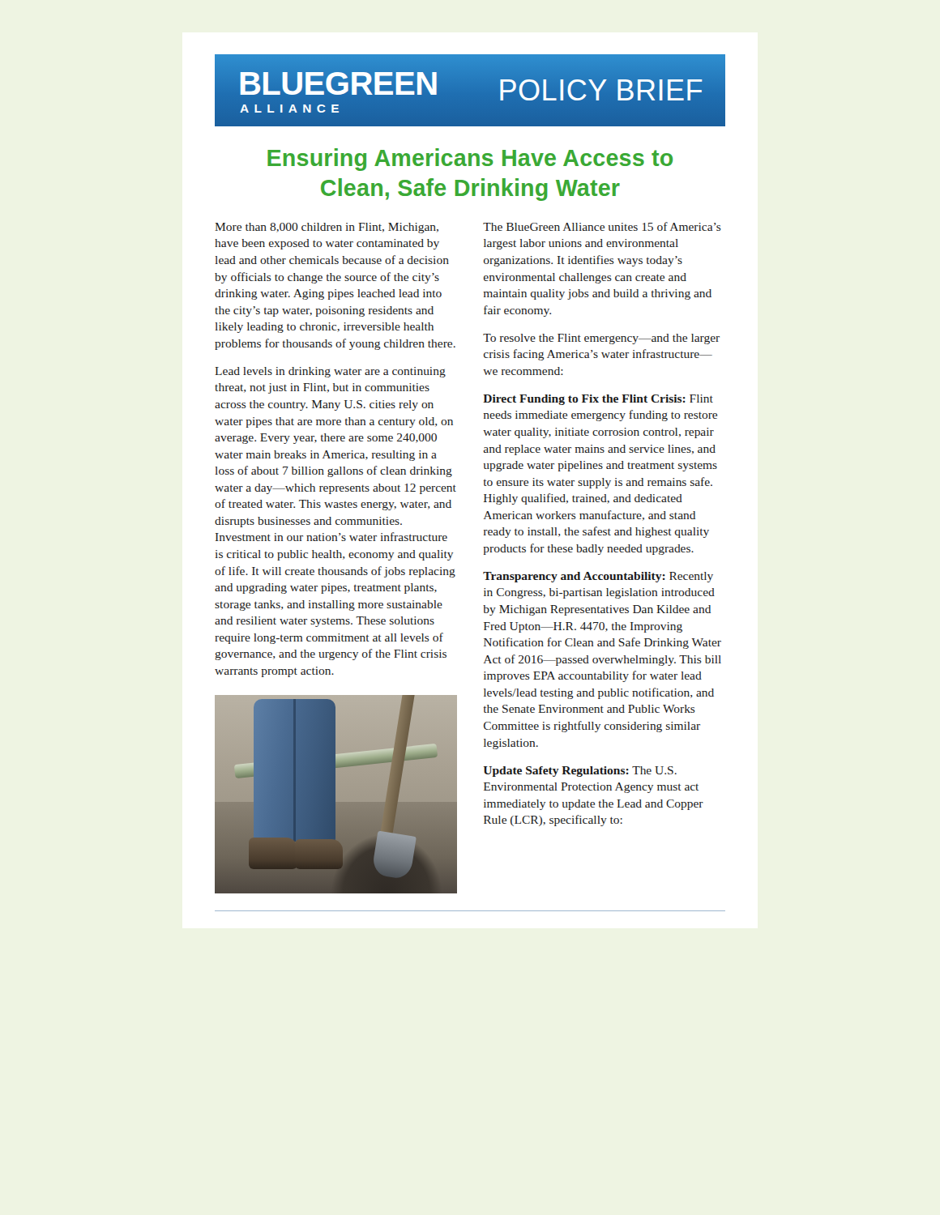BLUEGREEN ALLIANCE
POLICY BRIEF
Ensuring Americans Have Access to
Clean, Safe Drinking Water
More than 8,000 children in Flint, Michigan, have been exposed to water contaminated by lead and other chemicals because of a decision by officials to change the source of the city’s drinking water. Aging pipes leached lead into the city’s tap water, poisoning residents and likely leading to chronic, irreversible health problems for thousands of young children there.
Lead levels in drinking water are a continuing threat, not just in Flint, but in communities across the country. Many U.S. cities rely on water pipes that are more than a century old, on average. Every year, there are some 240,000 water main breaks in America, resulting in a loss of about 7 billion gallons of clean drinking water a day—which represents about 12 percent of treated water. This wastes energy, water, and disrupts businesses and communities. Investment in our nation’s water infrastructure is critical to public health, economy and quality of life. It will create thousands of jobs replacing and upgrading water pipes, treatment plants, storage tanks, and installing more sustainable and resilient water systems. These solutions require long-term commitment at all levels of governance, and the urgency of the Flint crisis warrants prompt action.
The BlueGreen Alliance unites 15 of America’s largest labor unions and environmental organizations. It identifies ways today’s environmental challenges can create and maintain quality jobs and build a thriving and fair economy.
To resolve the Flint emergency—and the larger crisis facing America’s water infrastructure—we recommend:
Direct Funding to Fix the Flint Crisis: Flint needs immediate emergency funding to restore water quality, initiate corrosion control, repair and replace water mains and service lines, and upgrade water pipelines and treatment systems to ensure its water supply is and remains safe. Highly qualified, trained, and dedicated American workers manufacture, and stand ready to install, the safest and highest quality products for these badly needed upgrades.
Transparency and Accountability: Recently in Congress, bi-partisan legislation introduced by Michigan Representatives Dan Kildee and Fred Upton—H.R. 4470, the Improving Notification for Clean and Safe Drinking Water Act of 2016—passed overwhelmingly. This bill improves EPA accountability for water lead levels/lead testing and public notification, and the Senate Environment and Public Works Committee is rightfully considering similar legislation.
Update Safety Regulations: The U.S. Environmental Protection Agency must act immediately to update the Lead and Copper Rule (LCR), specifically to: